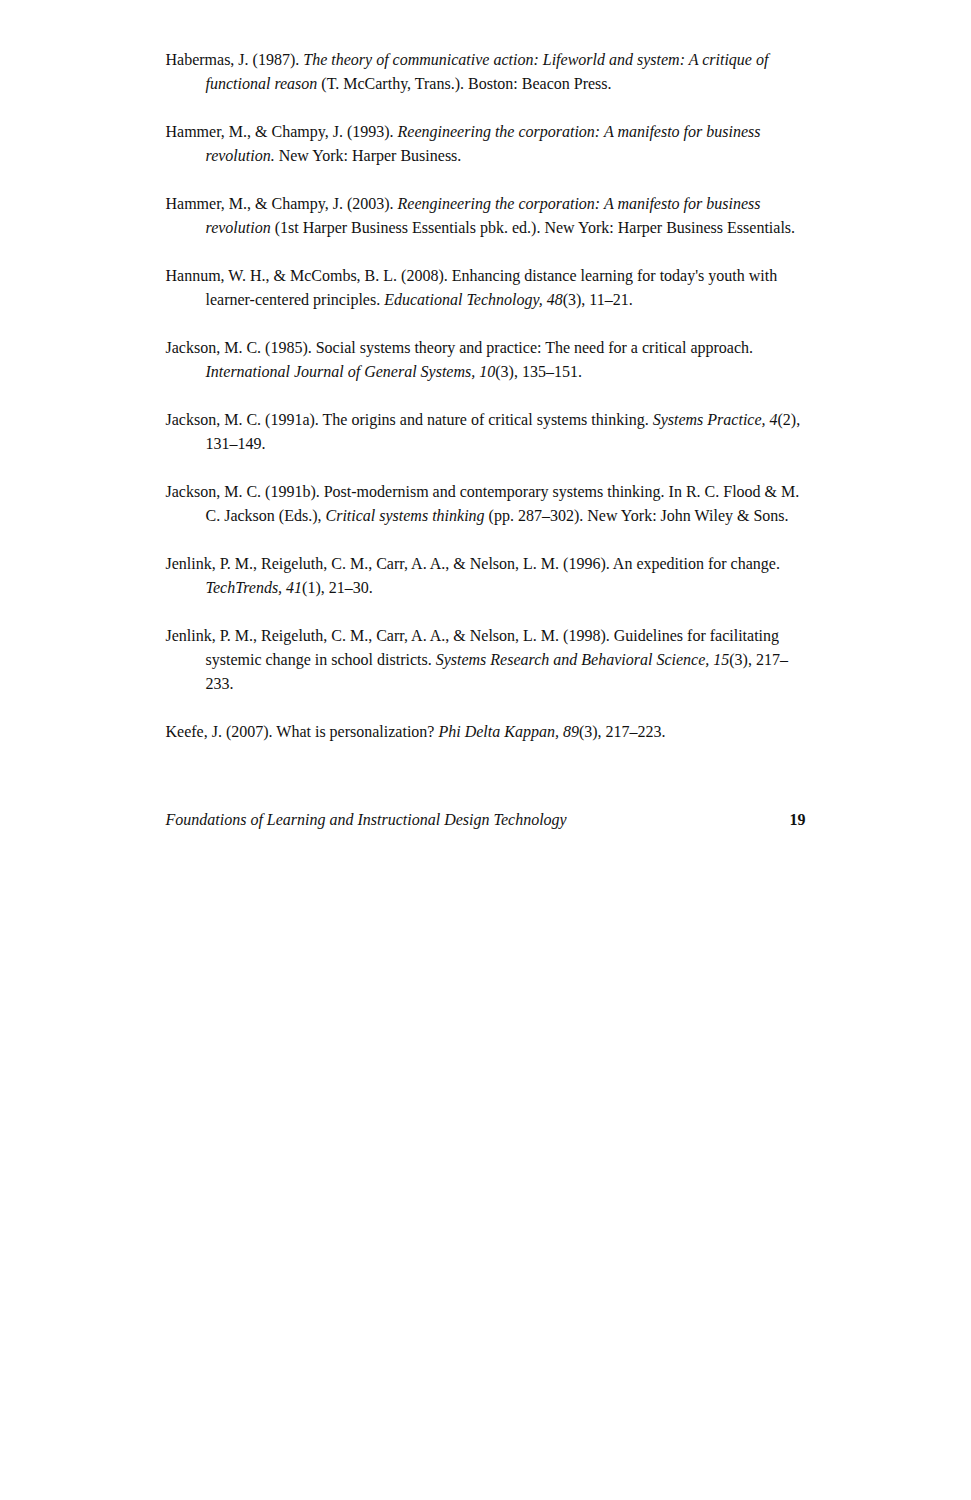Habermas, J. (1987). The theory of communicative action: Lifeworld and system: A critique of functional reason (T. McCarthy, Trans.). Boston: Beacon Press.
Hammer, M., & Champy, J. (1993). Reengineering the corporation: A manifesto for business revolution. New York: Harper Business.
Hammer, M., & Champy, J. (2003). Reengineering the corporation: A manifesto for business revolution (1st Harper Business Essentials pbk. ed.). New York: Harper Business Essentials.
Hannum, W. H., & McCombs, B. L. (2008). Enhancing distance learning for today's youth with learner-centered principles. Educational Technology, 48(3), 11–21.
Jackson, M. C. (1985). Social systems theory and practice: The need for a critical approach. International Journal of General Systems, 10(3), 135–151.
Jackson, M. C. (1991a). The origins and nature of critical systems thinking. Systems Practice, 4(2), 131–149.
Jackson, M. C. (1991b). Post-modernism and contemporary systems thinking. In R. C. Flood & M. C. Jackson (Eds.), Critical systems thinking (pp. 287–302). New York: John Wiley & Sons.
Jenlink, P. M., Reigeluth, C. M., Carr, A. A., & Nelson, L. M. (1996). An expedition for change. TechTrends, 41(1), 21–30.
Jenlink, P. M., Reigeluth, C. M., Carr, A. A., & Nelson, L. M. (1998). Guidelines for facilitating systemic change in school districts. Systems Research and Behavioral Science, 15(3), 217–233.
Keefe, J. (2007). What is personalization? Phi Delta Kappan, 89(3), 217–223.
Foundations of Learning and Instructional Design Technology 19